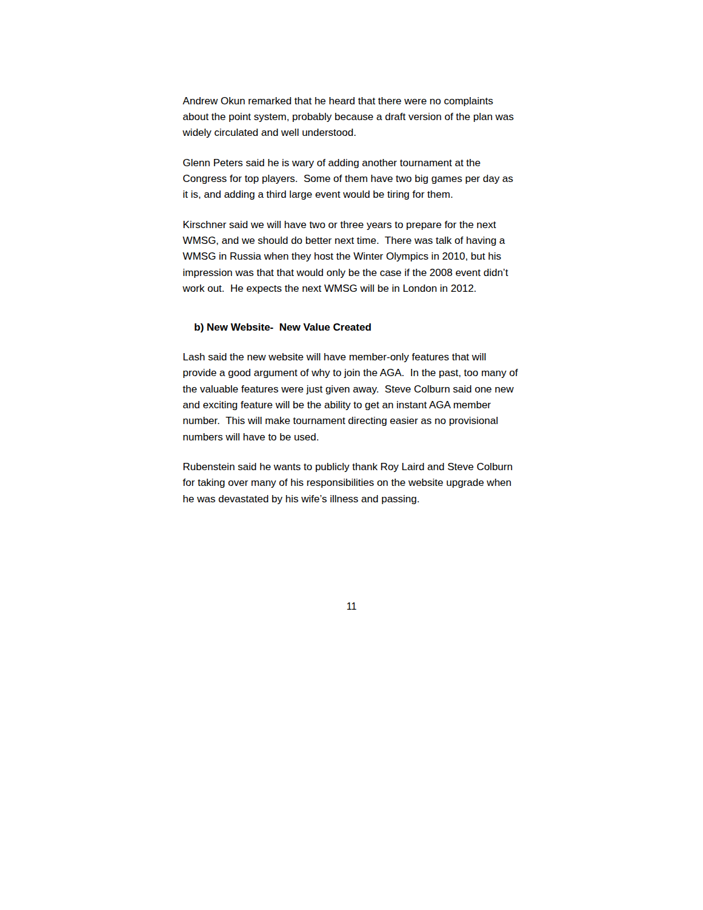Andrew Okun remarked that he heard that there were no complaints about the point system, probably because a draft version of the plan was widely circulated and well understood.
Glenn Peters said he is wary of adding another tournament at the Congress for top players. Some of them have two big games per day as it is, and adding a third large event would be tiring for them.
Kirschner said we will have two or three years to prepare for the next WMSG, and we should do better next time. There was talk of having a WMSG in Russia when they host the Winter Olympics in 2010, but his impression was that that would only be the case if the 2008 event didn’t work out. He expects the next WMSG will be in London in 2012.
b) New Website- New Value Created
Lash said the new website will have member-only features that will provide a good argument of why to join the AGA. In the past, too many of the valuable features were just given away. Steve Colburn said one new and exciting feature will be the ability to get an instant AGA member number. This will make tournament directing easier as no provisional numbers will have to be used.
Rubenstein said he wants to publicly thank Roy Laird and Steve Colburn for taking over many of his responsibilities on the website upgrade when he was devastated by his wife’s illness and passing.
11